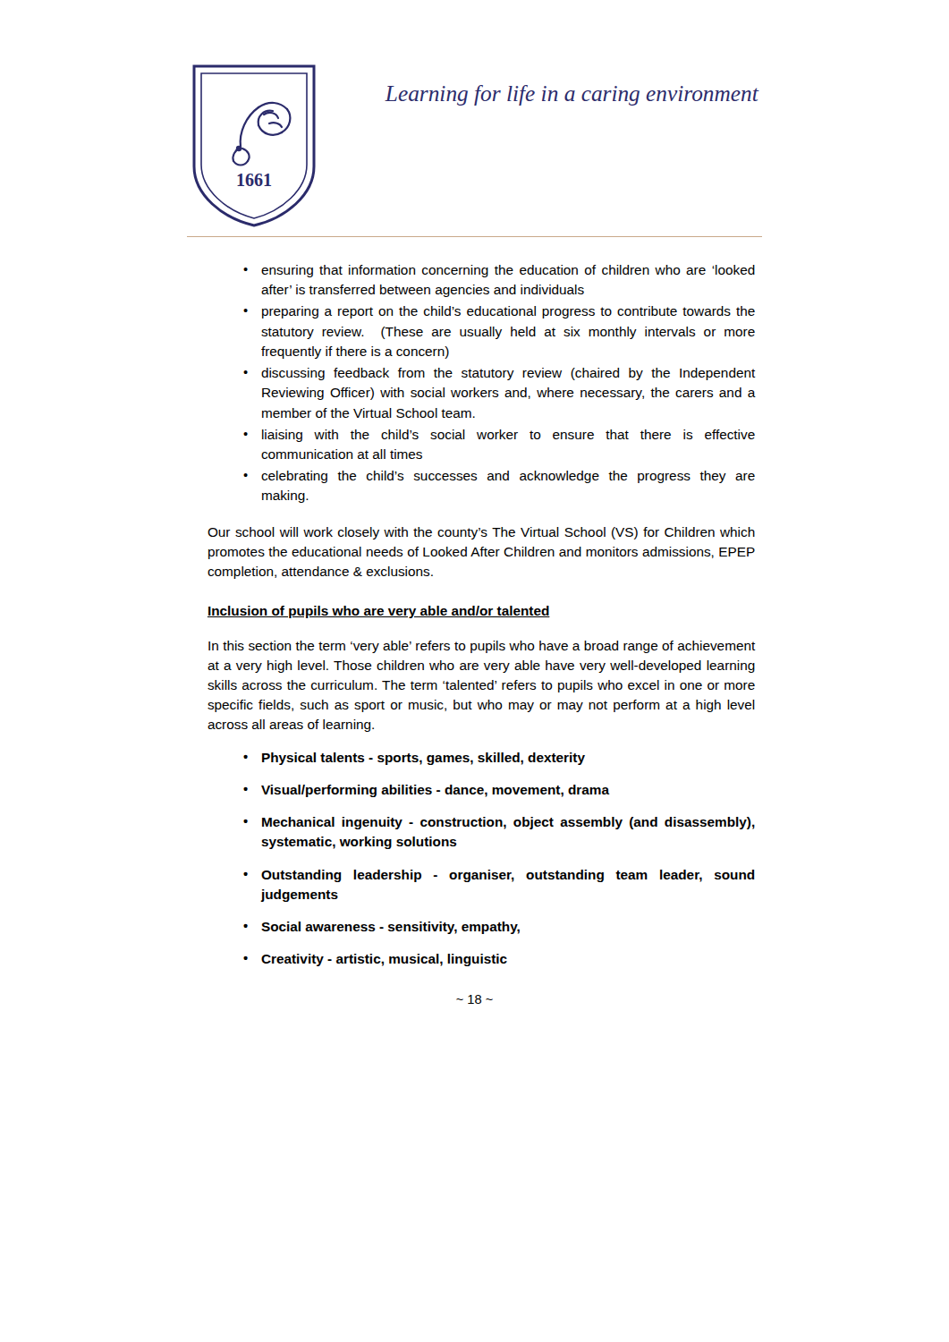1661
Learning for life in a caring environment
ensuring that information concerning the education of children who are ‘looked after’ is transferred between agencies and individuals
preparing a report on the child’s educational progress to contribute towards the statutory review. (These are usually held at six monthly intervals or more frequently if there is a concern)
discussing feedback from the statutory review (chaired by the Independent Reviewing Officer) with social workers and, where necessary, the carers and a member of the Virtual School team.
liaising with the child’s social worker to ensure that there is effective communication at all times
celebrating the child’s successes and acknowledge the progress they are making.
Our school will work closely with the county’s The Virtual School (VS) for Children which promotes the educational needs of Looked After Children and monitors admissions, EPEP completion, attendance & exclusions.
Inclusion of pupils who are very able and/or talented
In this section the term ‘very able’ refers to pupils who have a broad range of achievement at a very high level. Those children who are very able have very well-developed learning skills across the curriculum. The term ‘talented’ refers to pupils who excel in one or more specific fields, such as sport or music, but who may or may not perform at a high level across all areas of learning.
Physical talents - sports, games, skilled, dexterity
Visual/performing abilities - dance, movement, drama
Mechanical ingenuity - construction, object assembly (and disassembly), systematic, working solutions
Outstanding leadership - organiser, outstanding team leader, sound judgements
Social awareness - sensitivity, empathy,
Creativity - artistic, musical, linguistic
~ 18 ~